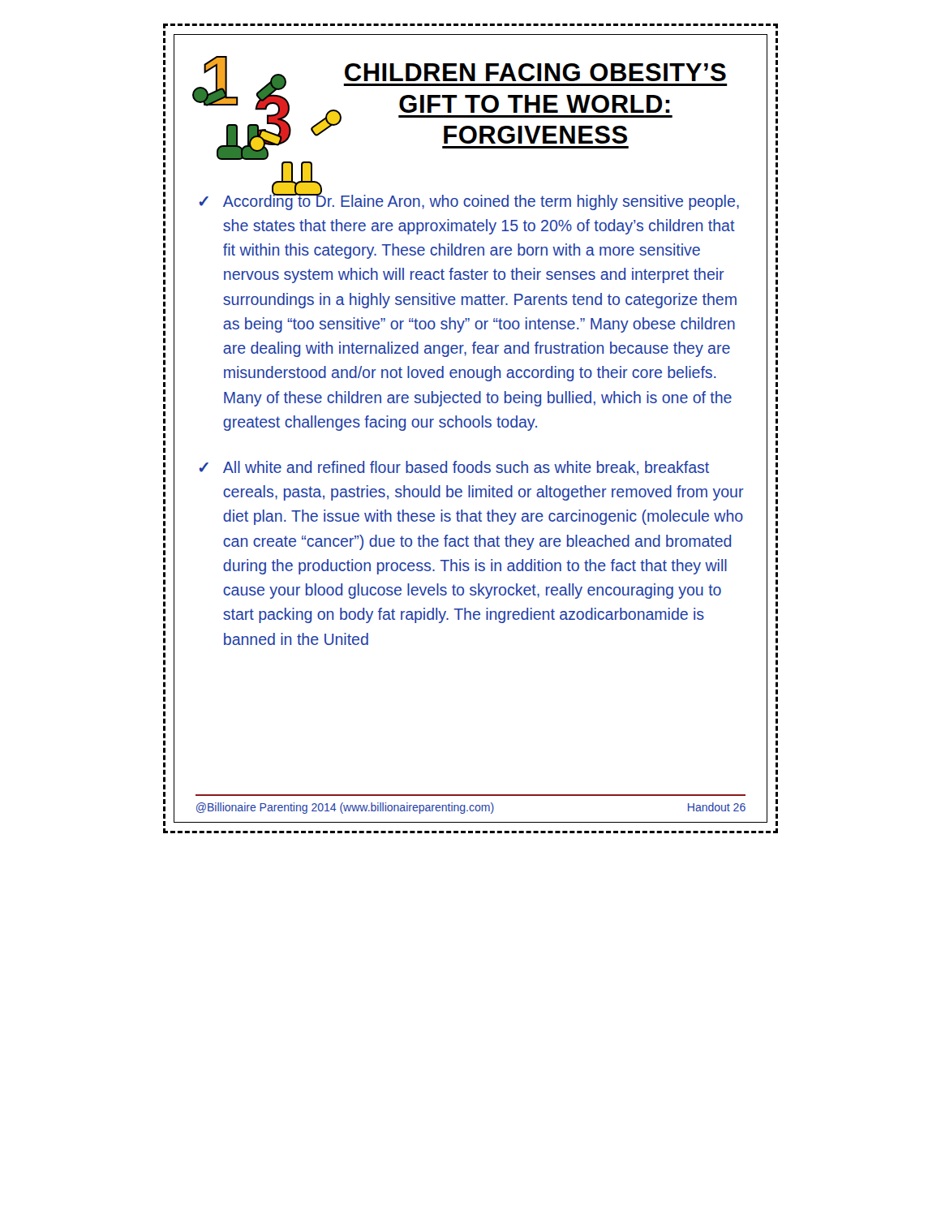1 3
Children Facing Obesity’s Gift to the World: Forgiveness
According to Dr. Elaine Aron, who coined the term highly sensitive people, she states that there are approximately 15 to 20% of today’s children that fit within this category. These children are born with a more sensitive nervous system which will react faster to their senses and interpret their surroundings in a highly sensitive matter. Parents tend to categorize them as being “too sensitive” or “too shy” or “too intense.” Many obese children are dealing with internalized anger, fear and frustration because they are misunderstood and/or not loved enough according to their core beliefs. Many of these children are subjected to being bullied, which is one of the greatest challenges facing our schools today.
All white and refined flour based foods such as white break, breakfast cereals, pasta, pastries, should be limited or altogether removed from your diet plan. The issue with these is that they are carcinogenic (molecule who can create “cancer”) due to the fact that they are bleached and bromated during the production process. This is in addition to the fact that they will cause your blood glucose levels to skyrocket, really encouraging you to start packing on body fat rapidly. The ingredient azodicarbonamide is banned in the United
@Billionaire Parenting 2014 (www.billionaireparenting.com) Handout 26